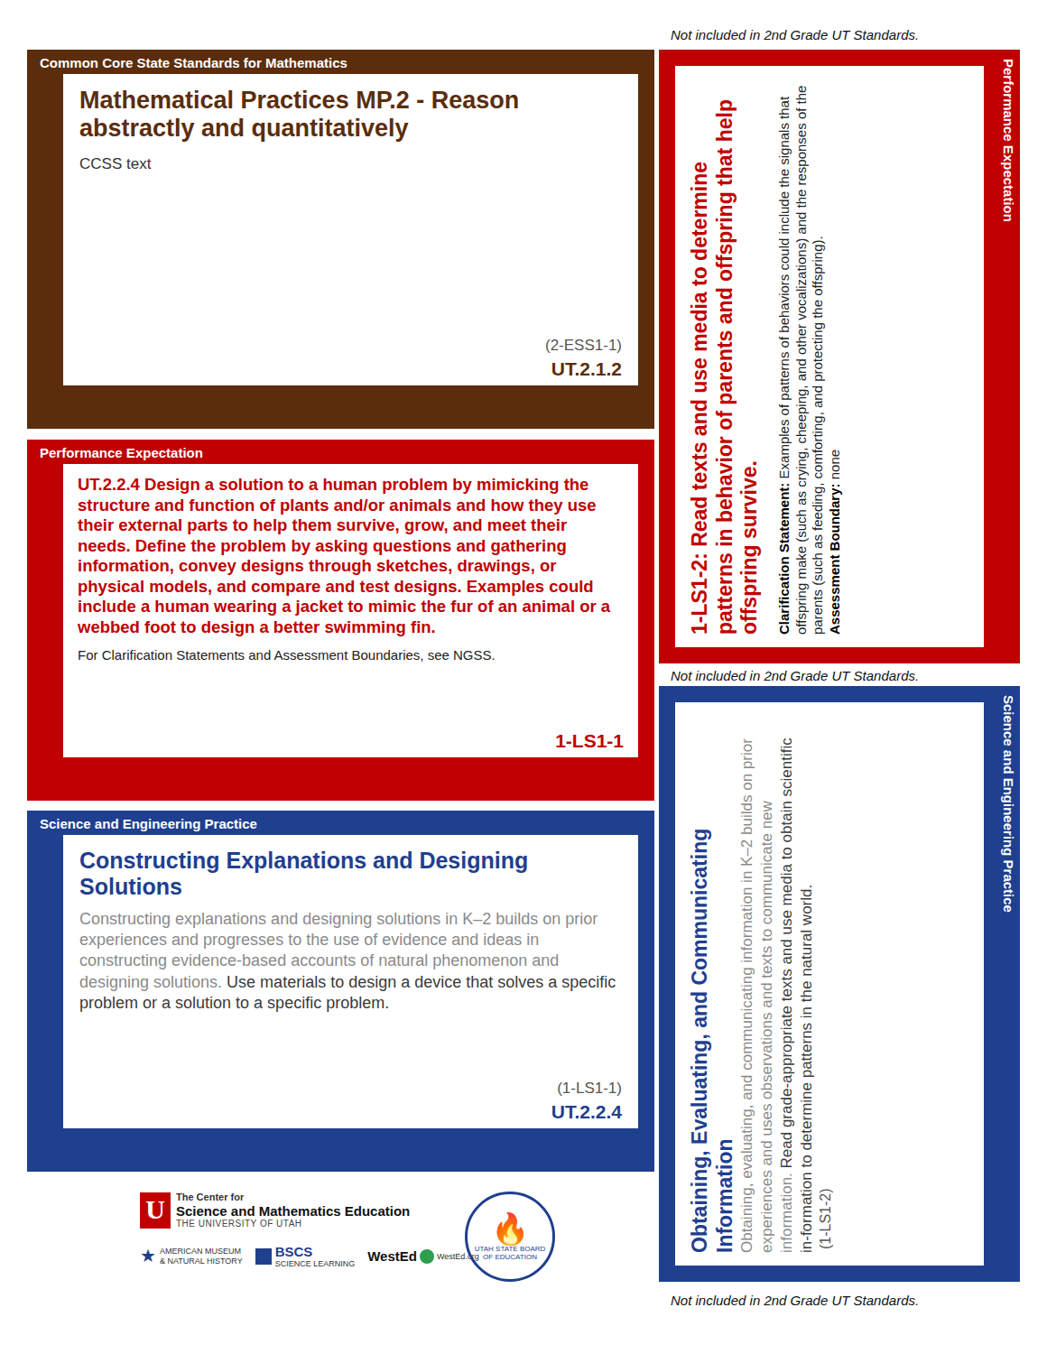Not included in 2nd Grade UT Standards.
Not included in 2nd Grade UT Standards.
Not included in 2nd Grade UT Standards.
Not included in 2nd Grade UT Standards.
Common Core State Standards for Mathematics
Mathematical Practices MP.2 - Reason abstractly and quantitatively
CCSS text
(2-ESS1-1)
UT.2.1.2
Performance Expectation
UT.2.2.4 Design a solution to a human problem by mimicking the structure and function of plants and/or animals and how they use their external parts to help them survive, grow, and meet their needs. Define the problem by asking questions and gathering information, convey designs through sketches, drawings, or physical models, and compare and test designs. Examples could include a human wearing a jacket to mimic the fur of an animal or a webbed foot to design a better swimming fin.
For Clarification Statements and Assessment Boundaries, see NGSS.
1-LS1-1
Science and Engineering Practice
Constructing Explanations and Designing Solutions
Constructing explanations and designing solutions in K–2 builds on prior experiences and progresses to the use of evidence and ideas in constructing evidence-based accounts of natural phenomenon and designing solutions. Use materials to design a device that solves a specific problem or a solution to a specific problem.
(1-LS1-1)
UT.2.2.4
Performance Expectation
1-LS1-2: Read texts and use media to determine patterns in behavior of parents and offspring that help offspring survive.
Clarification Statement: Examples of patterns of behaviors could include the signals that offspring make (such as crying, cheeping, and other vocalizations) and the responses of the parents (such as feeding, comforting, and protecting the offspring).
Assessment Boundary: none
Science and Engineering Practice
Obtaining, Evaluating, and Communicating Information
Obtaining, evaluating, and communicating information in K–2 builds on prior experiences and uses observations and texts to communicate new information. Read grade-appropriate texts and use media to obtain scientific in-formation to determine patterns in the natural world.
(1-LS1-2)
U
The Center for
Science and Mathematics Education
THE UNIVERSITY OF UTAH
★ AMERICAN MUSEUM
& NATURAL HISTORY
BSCS
SCIENCE LEARNING
WestEd WestEd.org
🔥
UTAH STATE BOARD OF EDUCATION